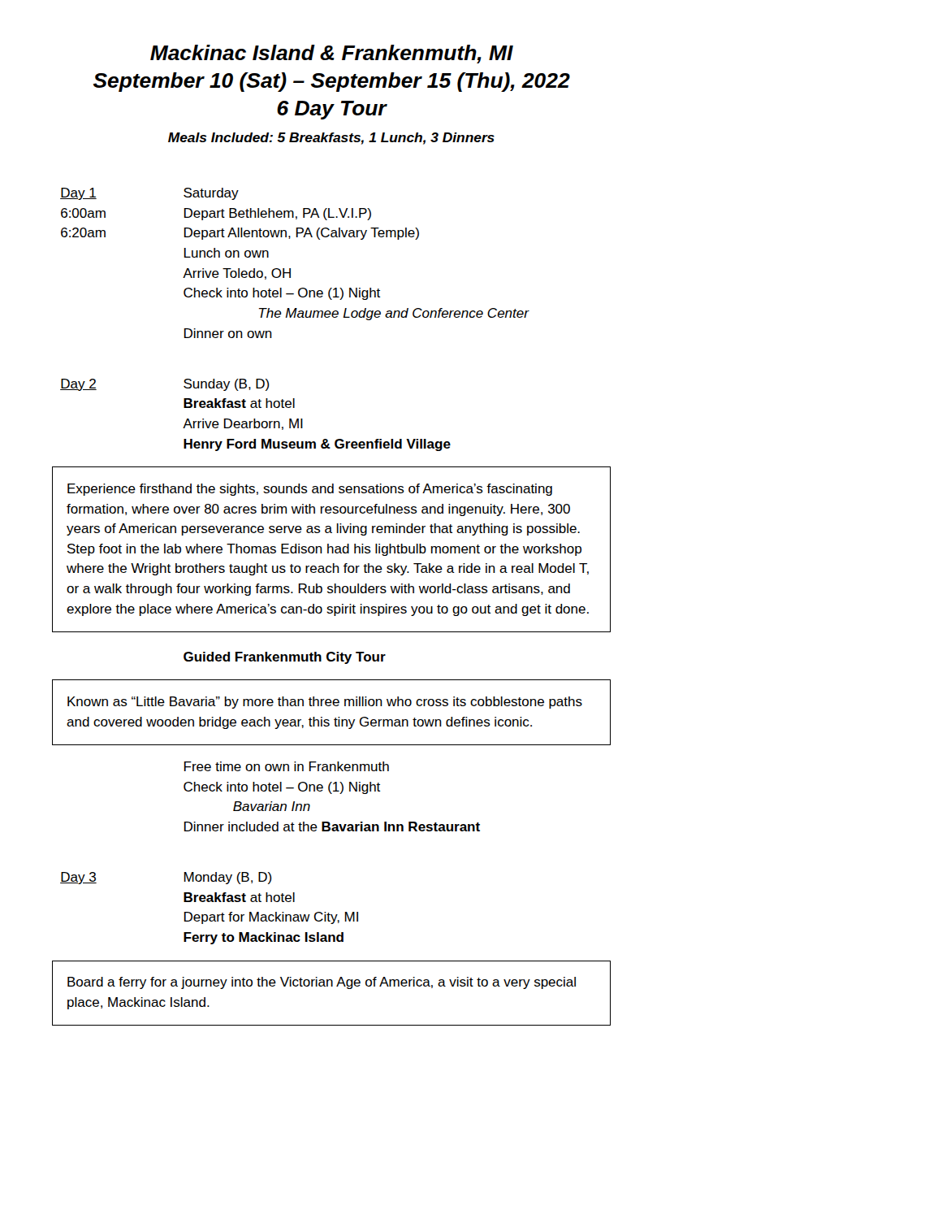Mackinac Island & Frankenmuth, MI
September 10 (Sat) – September 15 (Thu), 2022
6 Day Tour
Meals Included: 5 Breakfasts, 1 Lunch, 3 Dinners
Day 1
Saturday
6:00am
Depart Bethlehem, PA (L.V.I.P)
6:20am
Depart Allentown, PA (Calvary Temple)
Lunch on own
Arrive Toledo, OH
Check into hotel – One (1) Night
The Maumee Lodge and Conference Center
Dinner on own
Day 2
Sunday (B, D)
Breakfast at hotel
Arrive Dearborn, MI
Henry Ford Museum & Greenfield Village
Experience firsthand the sights, sounds and sensations of America’s fascinating formation, where over 80 acres brim with resourcefulness and ingenuity. Here, 300 years of American perseverance serve as a living reminder that anything is possible. Step foot in the lab where Thomas Edison had his lightbulb moment or the workshop where the Wright brothers taught us to reach for the sky. Take a ride in a real Model T, or a walk through four working farms. Rub shoulders with world-class artisans, and explore the place where America’s can-do spirit inspires you to go out and get it done.
Guided Frankenmuth City Tour
Known as “Little Bavaria” by more than three million who cross its cobblestone paths and covered wooden bridge each year, this tiny German town defines iconic.
Free time on own in Frankenmuth
Check into hotel – One (1) Night
Bavarian Inn
Dinner included at the Bavarian Inn Restaurant
Day 3
Monday (B, D)
Breakfast at hotel
Depart for Mackinaw City, MI
Ferry to Mackinac Island
Board a ferry for a journey into the Victorian Age of America, a visit to a very special place, Mackinac Island.